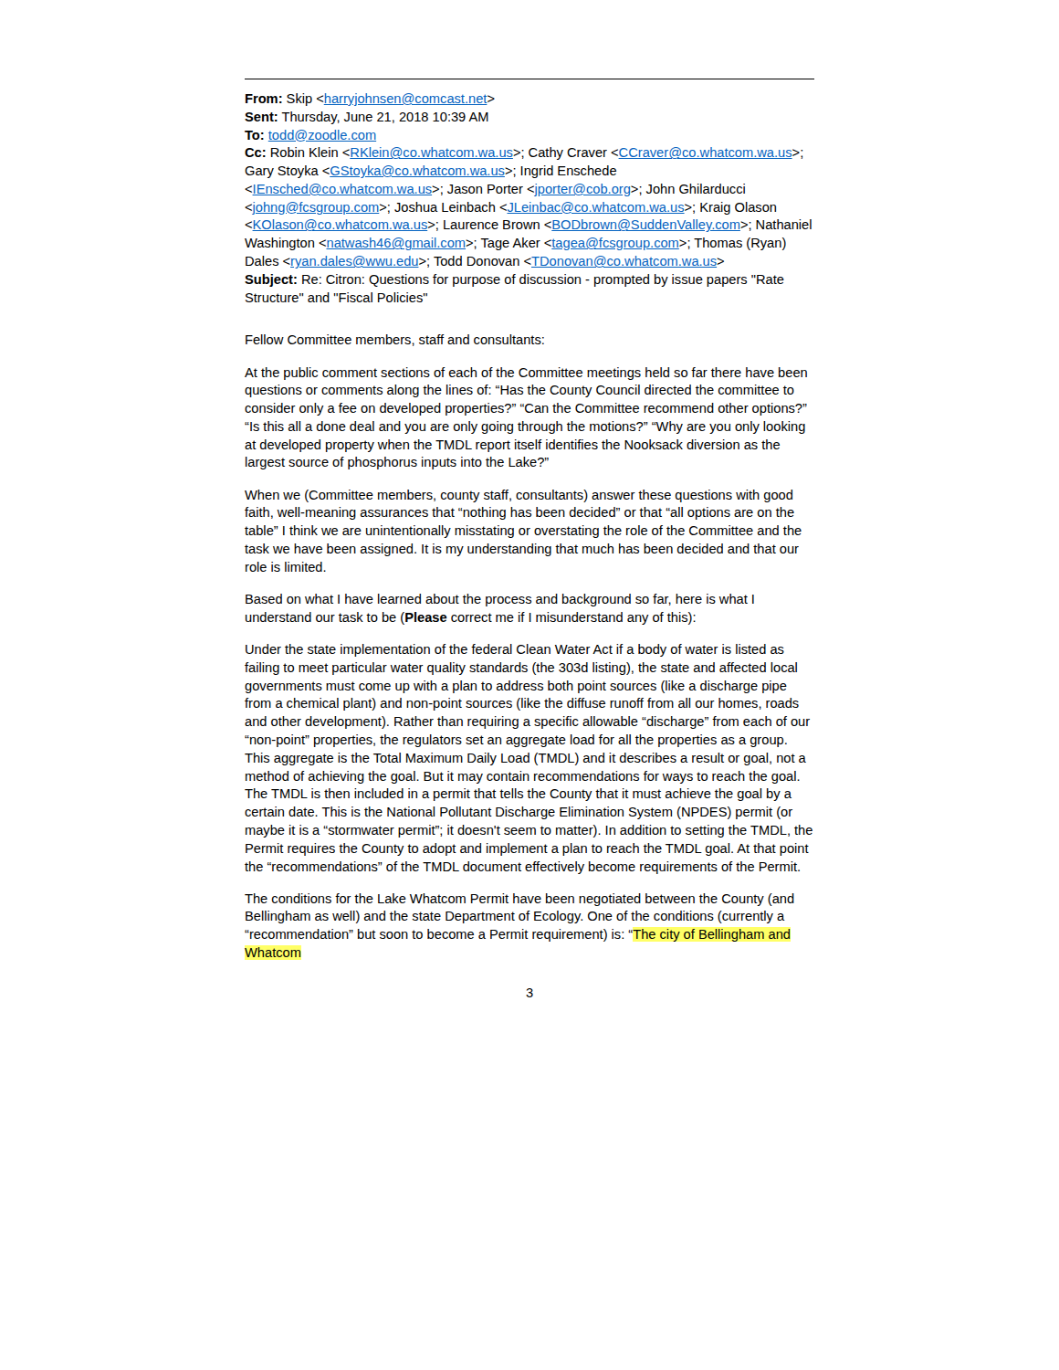From: Skip <harryjohnsen@comcast.net>
Sent: Thursday, June 21, 2018 10:39 AM
To: todd@zoodle.com
Cc: Robin Klein <RKlein@co.whatcom.wa.us>; Cathy Craver <CCraver@co.whatcom.wa.us>; Gary Stoyka <GStoyka@co.whatcom.wa.us>; Ingrid Enschede <IEnsched@co.whatcom.wa.us>; Jason Porter <jporter@cob.org>; John Ghilarducci <johng@fcsgroup.com>; Joshua Leinbach <JLeinbac@co.whatcom.wa.us>; Kraig Olason <KOlason@co.whatcom.wa.us>; Laurence Brown <BODbrown@SuddenValley.com>; Nathaniel Washington <natwash46@gmail.com>; Tage Aker <tagea@fcsgroup.com>; Thomas (Ryan) Dales <ryan.dales@wwu.edu>; Todd Donovan <TDonovan@co.whatcom.wa.us>
Subject: Re: Citron: Questions for purpose of discussion - prompted by issue papers "Rate Structure" and "Fiscal Policies"
Fellow Committee members, staff and consultants:
At the public comment sections of each of the Committee meetings held so far there have been questions or comments along the lines of: “Has the County Council directed the committee to consider only a fee on developed properties?” “Can the Committee recommend other options?” “Is this all a done deal and you are only going through the motions?” “Why are you only looking at developed property when the TMDL report itself identifies the Nooksack diversion as the largest source of phosphorus inputs into the Lake?”
When we (Committee members, county staff, consultants) answer these questions with good faith, well-meaning assurances that “nothing has been decided” or that “all options are on the table” I think we are unintentionally misstating or overstating the role of the Committee and the task we have been assigned. It is my understanding that much has been decided and that our role is limited.
Based on what I have learned about the process and background so far, here is what I understand our task to be (Please correct me if I misunderstand any of this):
Under the state implementation of the federal Clean Water Act if a body of water is listed as failing to meet particular water quality standards (the 303d listing), the state and affected local governments must come up with a plan to address both point sources (like a discharge pipe from a chemical plant) and non-point sources (like the diffuse runoff from all our homes, roads and other development). Rather than requiring a specific allowable “discharge” from each of our “non-point” properties, the regulators set an aggregate load for all the properties as a group. This aggregate is the Total Maximum Daily Load (TMDL) and it describes a result or goal, not a method of achieving the goal. But it may contain recommendations for ways to reach the goal. The TMDL is then included in a permit that tells the County that it must achieve the goal by a certain date. This is the National Pollutant Discharge Elimination System (NPDES) permit (or maybe it is a “stormwater permit”; it doesn't seem to matter). In addition to setting the TMDL, the Permit requires the County to adopt and implement a plan to reach the TMDL goal. At that point the “recommendations” of the TMDL document effectively become requirements of the Permit.
The conditions for the Lake Whatcom Permit have been negotiated between the County (and Bellingham as well) and the state Department of Ecology. One of the conditions (currently a “recommendation” but soon to become a Permit requirement) is: “The city of Bellingham and Whatcom
3